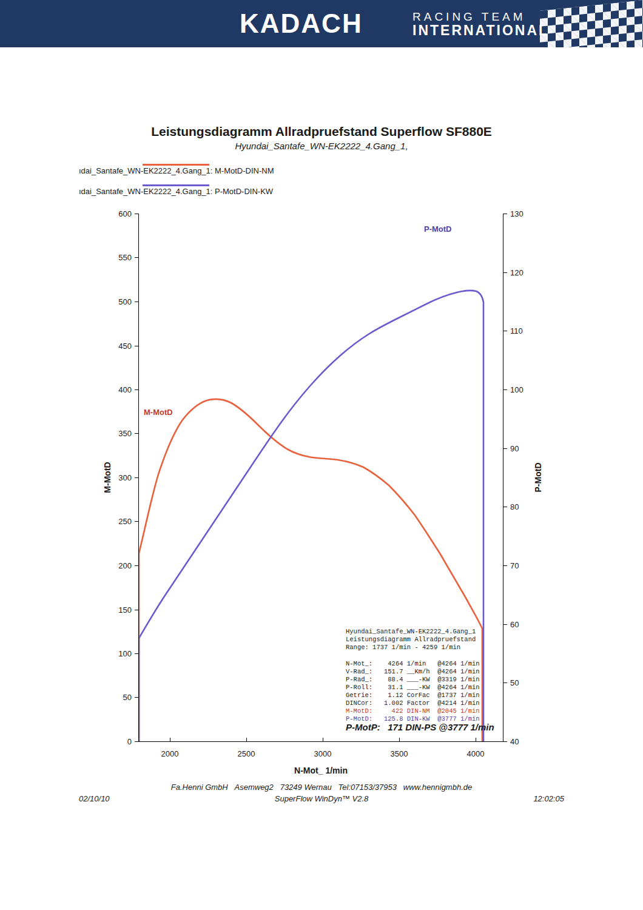KADACH
RACING TEAM
INTERNATIONAL
Leistungsdiagramm Allradpruefstand Superflow SF880E
Hyundai_Santafe_WN-EK2222_4.Gang_1,
ıdai_Santafe_WN-EK2222_4.Gang_1: M-MotD-DIN-NM
ıdai_Santafe_WN-EK2222_4.Gang_1: P-MotD-DIN-KW
600 550 500 450 400 350 300 250 200 150 100 50 0 130 120 110 100 90 80 70 60 50 40 2000 2500 3000 3500 4000 M-MotD P-MotD N-Mot_ 1/min M-MotD P-MotD
Hyundai_Santafe_WN-EK2222_4.Gang_1 Leistungsdiagramm Allradpruefstand Range: 1737 1/min - 4259 1/min N-Mot_: 4264 1/min @4264 1/min V-Rad_: 151.7 __Km/h @4264 1/min P-Rad_: 88.4 ___-KW @3319 1/min P-Roll: 31.1 ___-KW @4264 1/min Getrie: 1.12 CorFac @1737 1/min DINCor: 1.002 Factor @4214 1/min M-MotD: 422 DIN-NM @2045 1/min P-MotD: 125.8 DIN-KW @3777 1/min
P-MotP: 171 DIN-PS @3777 1/min
Fa.Henni GmbH Asemweg2 73249 Wernau Tel:07153/37953 www.hennigmbh.de
02/10/10 SuperFlow WinDyn™ V2.8 12:02:05